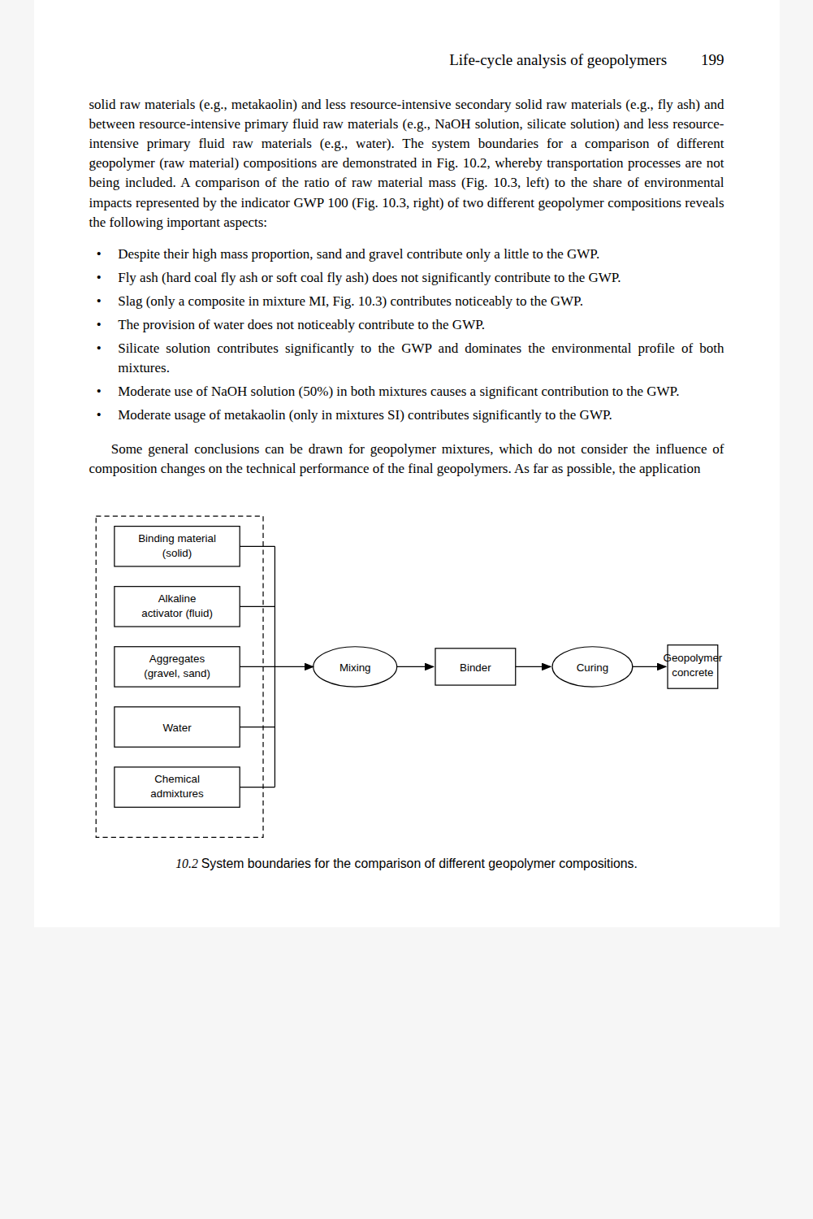Life-cycle analysis of geopolymers 199
solid raw materials (e.g., metakaolin) and less resource-intensive secondary solid raw materials (e.g., fly ash) and between resource-intensive primary fluid raw materials (e.g., NaOH solution, silicate solution) and less resource-intensive primary fluid raw materials (e.g., water). The system boundaries for a comparison of different geopolymer (raw material) compositions are demonstrated in Fig. 10.2, whereby transportation processes are not being included. A comparison of the ratio of raw material mass (Fig. 10.3, left) to the share of environmental impacts represented by the indicator GWP 100 (Fig. 10.3, right) of two different geopolymer compositions reveals the following important aspects:
Despite their high mass proportion, sand and gravel contribute only a little to the GWP.
Fly ash (hard coal fly ash or soft coal fly ash) does not significantly contribute to the GWP.
Slag (only a composite in mixture MI, Fig. 10.3) contributes noticeably to the GWP.
The provision of water does not noticeably contribute to the GWP.
Silicate solution contributes significantly to the GWP and dominates the environmental profile of both mixtures.
Moderate use of NaOH solution (50%) in both mixtures causes a significant contribution to the GWP.
Moderate usage of metakaolin (only in mixtures SI) contributes significantly to the GWP.
Some general conclusions can be drawn for geopolymer mixtures, which do not consider the influence of composition changes on the technical performance of the final geopolymers. As far as possible, the application
Binding material (solid) Alkaline activator (fluid) Aggregates (gravel, sand) Water Chemical admixtures Mixing Binder Curing Geopolymer concrete
10.2 System boundaries for the comparison of different geopolymer compositions.